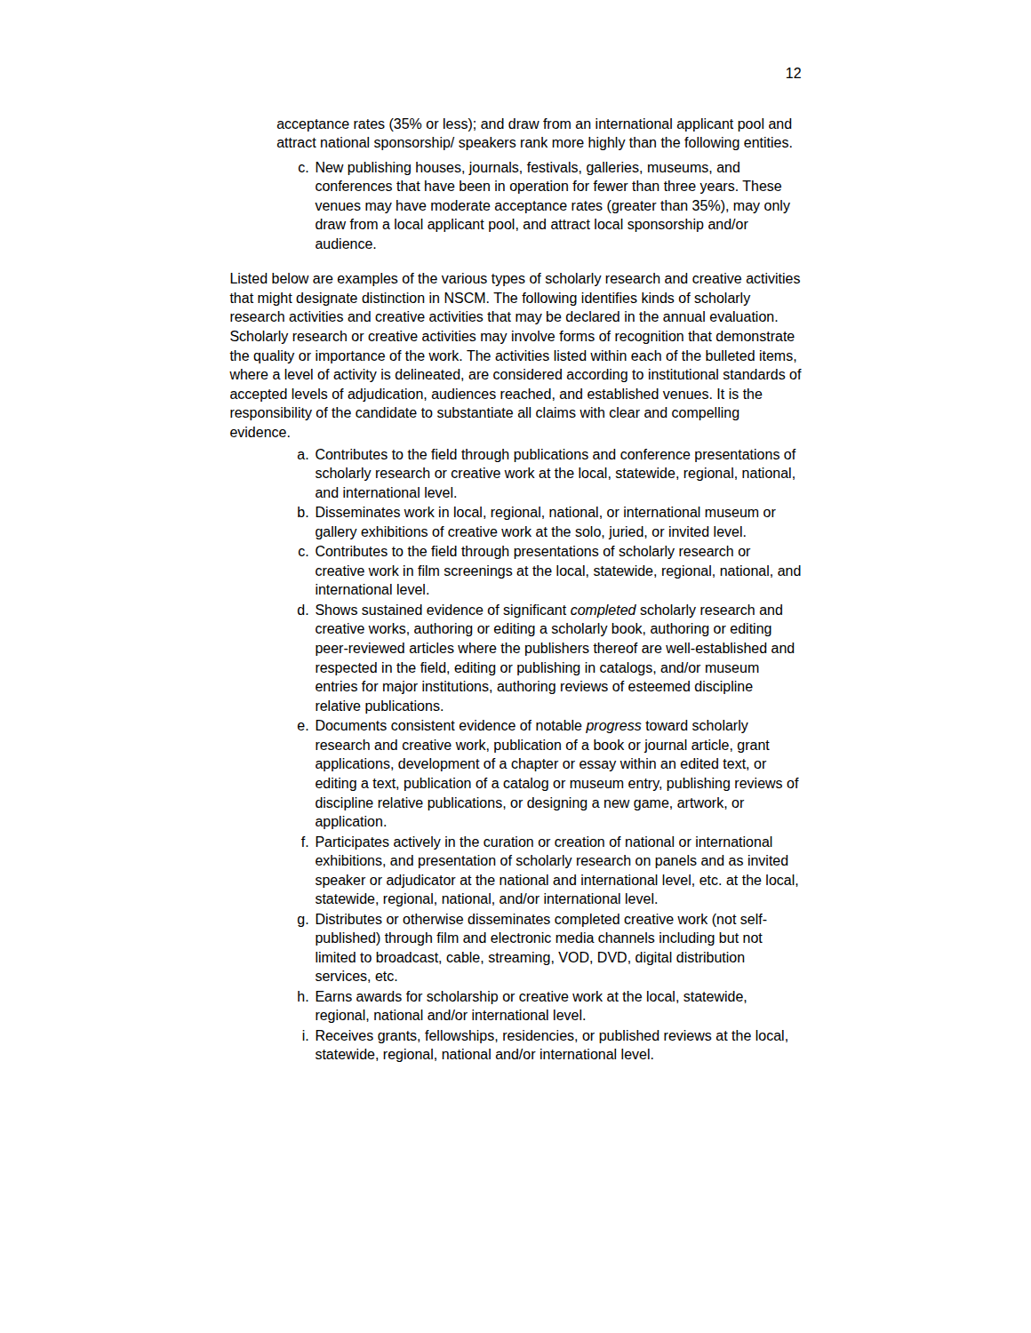12
acceptance rates (35% or less); and draw from an international applicant pool and attract national sponsorship/ speakers rank more highly than the following entities.
c. New publishing houses, journals, festivals, galleries, museums, and conferences that have been in operation for fewer than three years. These venues may have moderate acceptance rates (greater than 35%), may only draw from a local applicant pool, and attract local sponsorship and/or audience.
Listed below are examples of the various types of scholarly research and creative activities that might designate distinction in NSCM. The following identifies kinds of scholarly research activities and creative activities that may be declared in the annual evaluation. Scholarly research or creative activities may involve forms of recognition that demonstrate the quality or importance of the work. The activities listed within each of the bulleted items, where a level of activity is delineated, are considered according to institutional standards of accepted levels of adjudication, audiences reached, and established venues. It is the responsibility of the candidate to substantiate all claims with clear and compelling evidence.
a. Contributes to the field through publications and conference presentations of scholarly research or creative work at the local, statewide, regional, national, and international level.
b. Disseminates work in local, regional, national, or international museum or gallery exhibitions of creative work at the solo, juried, or invited level.
c. Contributes to the field through presentations of scholarly research or creative work in film screenings at the local, statewide, regional, national, and international level.
d. Shows sustained evidence of significant completed scholarly research and creative works, authoring or editing a scholarly book, authoring or editing peer-reviewed articles where the publishers thereof are well-established and respected in the field, editing or publishing in catalogs, and/or museum entries for major institutions, authoring reviews of esteemed discipline relative publications.
e. Documents consistent evidence of notable progress toward scholarly research and creative work, publication of a book or journal article, grant applications, development of a chapter or essay within an edited text, or editing a text, publication of a catalog or museum entry, publishing reviews of discipline relative publications, or designing a new game, artwork, or application.
f. Participates actively in the curation or creation of national or international exhibitions, and presentation of scholarly research on panels and as invited speaker or adjudicator at the national and international level, etc. at the local, statewide, regional, national, and/or international level.
g. Distributes or otherwise disseminates completed creative work (not self-published) through film and electronic media channels including but not limited to broadcast, cable, streaming, VOD, DVD, digital distribution services, etc.
h. Earns awards for scholarship or creative work at the local, statewide, regional, national and/or international level.
i. Receives grants, fellowships, residencies, or published reviews at the local, statewide, regional, national and/or international level.